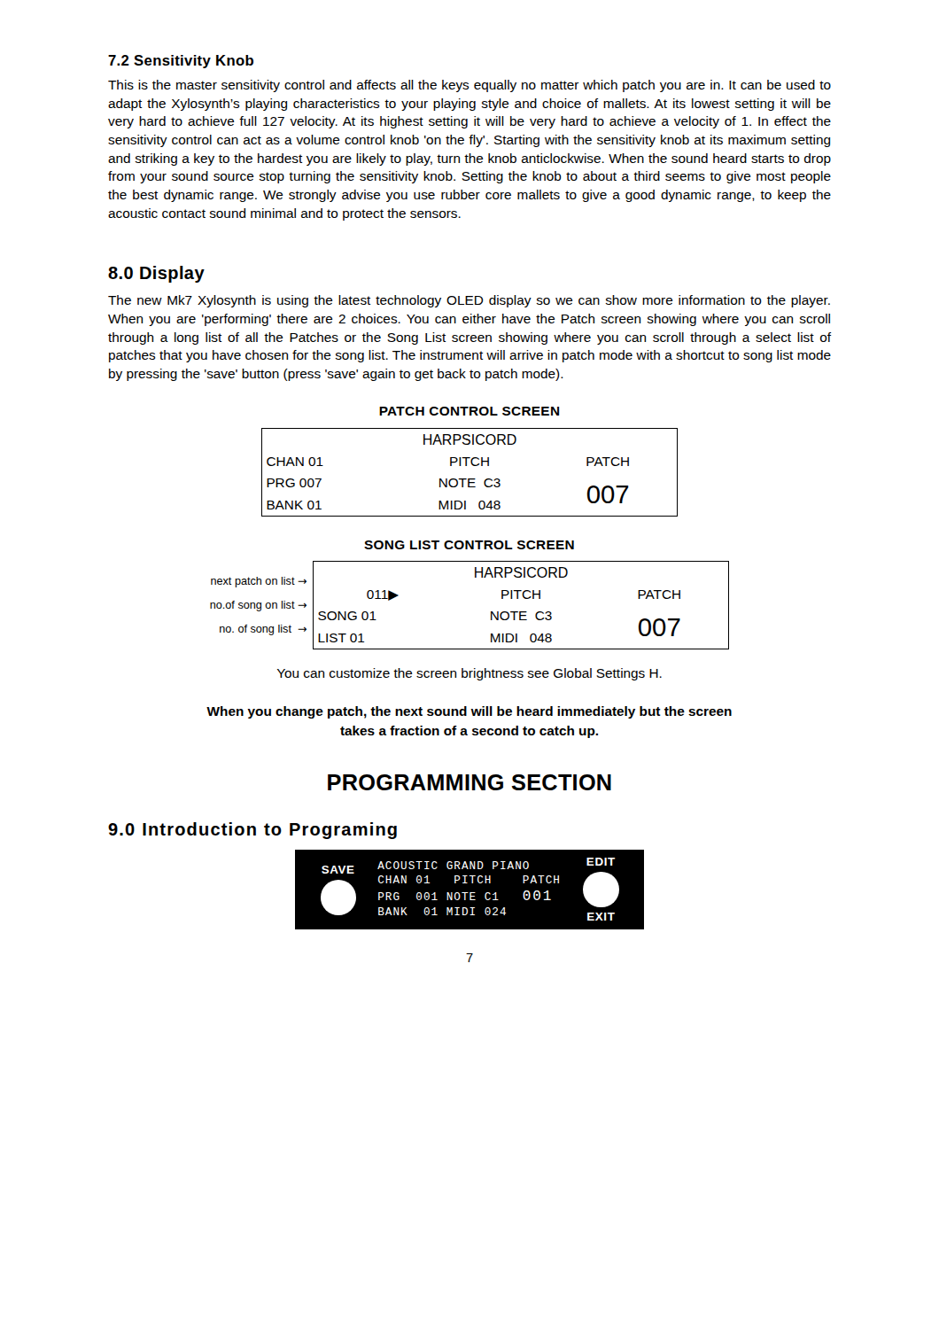7.2 Sensitivity Knob
This is the master sensitivity control and affects all the keys equally no matter which patch you are in. It can be used to adapt the Xylosynth’s playing characteristics to your playing style and choice of mallets. At its lowest setting it will be very hard to achieve full 127 velocity. At its highest setting it will be very hard to achieve a velocity of 1. In effect the sensitivity control can act as a volume control knob 'on the fly'. Starting with the sensitivity knob at its maximum setting and striking a key to the hardest you are likely to play, turn the knob anticlockwise. When the sound heard starts to drop from your sound source stop turning the sensitivity knob. Setting the knob to about a third seems to give most people the best dynamic range. We strongly advise you use rubber core mallets to give a good dynamic range, to keep the acoustic contact sound minimal and to protect the sensors.
8.0 Display
The new Mk7 Xylosynth is using the latest technology OLED display so we can show more information to the player. When you are 'performing' there are 2 choices. You can either have the Patch screen showing where you can scroll through a long list of all the Patches or the Song List screen showing where you can scroll through a select list of patches that you have chosen for the song list. The instrument will arrive in patch mode with a shortcut to song list mode by pressing the 'save' button (press 'save' again to get back to patch mode).
PATCH CONTROL SCREEN
| HARPSICORD |
| CHAN 01 | PITCH | PATCH |
| PRG 007 | NOTE C3 | 007 |
| BANK 01 | MIDI 048 |
SONG LIST CONTROL SCREEN
next patch on list →
no.of song on list →
no. of song list →
| HARPSICORD |
| 011 ▶ | PITCH | PATCH |
| SONG 01 | NOTE C3 | 007 |
| LIST 01 | MIDI 048 |
You can customize the screen brightness see Global Settings H.
When you change patch, the next sound will be heard immediately but the screen
takes a fraction of a second to catch up.
PROGRAMMING SECTION
9.0 Introduction to Programing
SAVE
ACOUSTIC GRAND PIANO CHAN 01 PITCH PATCH PRG 001 NOTE C1 001 BANK 01 MIDI 024
EDIT EXIT
7